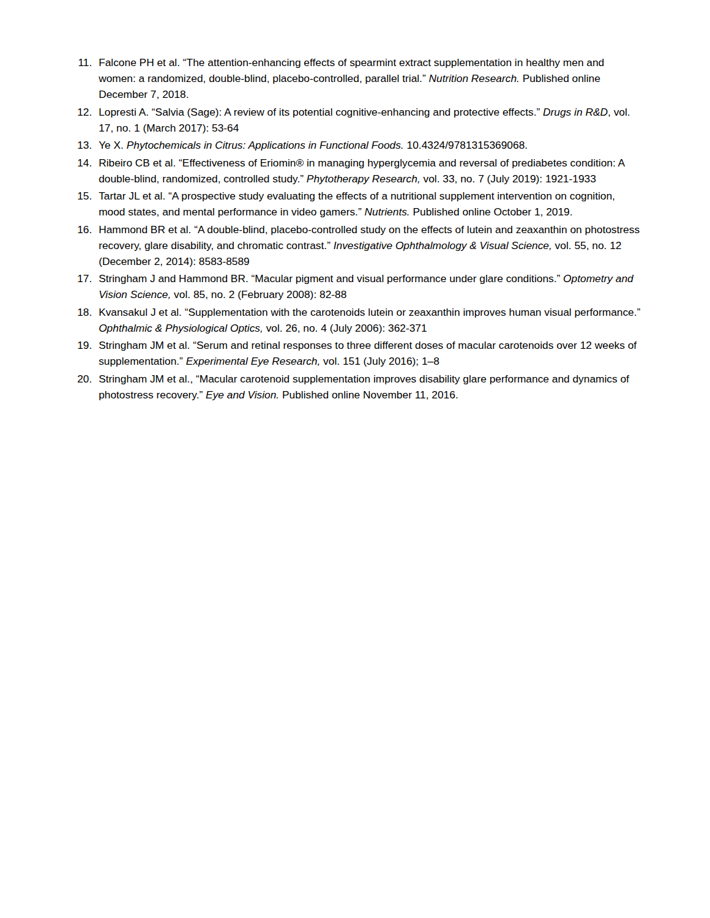Falcone PH et al. “The attention-enhancing effects of spearmint extract supplementation in healthy men and women: a randomized, double-blind, placebo-controlled, parallel trial.” Nutrition Research. Published online December 7, 2018.
Lopresti A. “Salvia (Sage): A review of its potential cognitive-enhancing and protective effects.” Drugs in R&D, vol. 17, no. 1 (March 2017): 53-64
Ye X. Phytochemicals in Citrus: Applications in Functional Foods. 10.4324/9781315369068.
Ribeiro CB et al. “Effectiveness of Eriomin® in managing hyperglycemia and reversal of prediabetes condition: A double-blind, randomized, controlled study.” Phytotherapy Research, vol. 33, no. 7 (July 2019): 1921-1933
Tartar JL et al. “A prospective study evaluating the effects of a nutritional supplement intervention on cognition, mood states, and mental performance in video gamers.” Nutrients. Published online October 1, 2019.
Hammond BR et al. “A double-blind, placebo-controlled study on the effects of lutein and zeaxanthin on photostress recovery, glare disability, and chromatic contrast.” Investigative Ophthalmology & Visual Science, vol. 55, no. 12 (December 2, 2014): 8583-8589
Stringham J and Hammond BR. “Macular pigment and visual performance under glare conditions.” Optometry and Vision Science, vol. 85, no. 2 (February 2008): 82-88
Kvansakul J et al. “Supplementation with the carotenoids lutein or zeaxanthin improves human visual performance.” Ophthalmic & Physiological Optics, vol. 26, no. 4 (July 2006): 362-371
Stringham JM et al. “Serum and retinal responses to three different doses of macular carotenoids over 12 weeks of supplementation.” Experimental Eye Research, vol. 151 (July 2016); 1–8
Stringham JM et al., “Macular carotenoid supplementation improves disability glare performance and dynamics of photostress recovery.” Eye and Vision. Published online November 11, 2016.